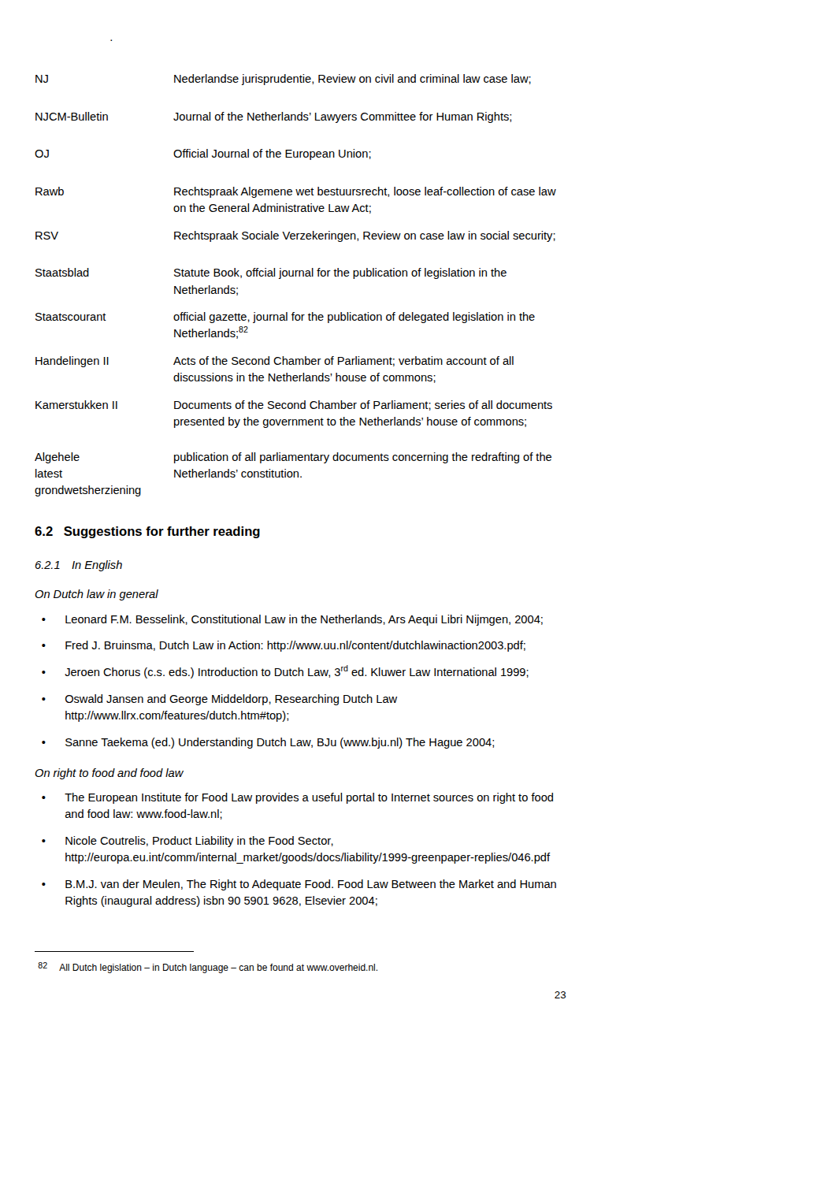.
NJ
Nederlandse jurisprudentie, Review on civil and criminal law case law;
NJCM-Bulletin
Journal of the Netherlands’ Lawyers Committee for Human Rights;
OJ
Official Journal of the European Union;
Rawb
Rechtspraak Algemene wet bestuursrecht, loose leaf-collection of case law on the General Administrative Law Act;
RSV
Rechtspraak Sociale Verzekeringen, Review on case law in social security;
Staatsblad
Statute Book, offcial journal for the publication of legislation in the Netherlands;
Staatscourant
official gazette, journal for the publication of delegated legislation in the Netherlands;82
Handelingen II
Acts of the Second Chamber of Parliament; verbatim account of all discussions in the Netherlands’ house of commons;
Kamerstukken II
Documents of the Second Chamber of Parliament; series of all documents presented by the government to the Netherlands’ house of commons;
Algehele
latest grondwetsherziening
publication of all parliamentary documents concerning the redrafting of the Netherlands’ constitution.
6.2 Suggestions for further reading
6.2.1 In English
On Dutch law in general
Leonard F.M. Besselink, Constitutional Law in the Netherlands, Ars Aequi Libri Nijmgen, 2004;
Fred J. Bruinsma, Dutch Law in Action: http://www.uu.nl/content/dutchlawinaction2003.pdf;
Jeroen Chorus (c.s. eds.) Introduction to Dutch Law, 3rd ed. Kluwer Law International 1999;
Oswald Jansen and George Middeldorp, Researching Dutch Law http://www.llrx.com/features/dutch.htm#top);
Sanne Taekema (ed.) Understanding Dutch Law, BJu (www.bju.nl) The Hague 2004;
On right to food and food law
The European Institute for Food Law provides a useful portal to Internet sources on right to food and food law: www.food-law.nl;
Nicole Coutrelis, Product Liability in the Food Sector, http://europa.eu.int/comm/internal_market/goods/docs/liability/1999-greenpaper-replies/046.pdf
B.M.J. van der Meulen, The Right to Adequate Food. Food Law Between the Market and Human Rights (inaugural address) isbn 90 5901 9628, Elsevier 2004;
82 All Dutch legislation – in Dutch language – can be found at www.overheid.nl.
23